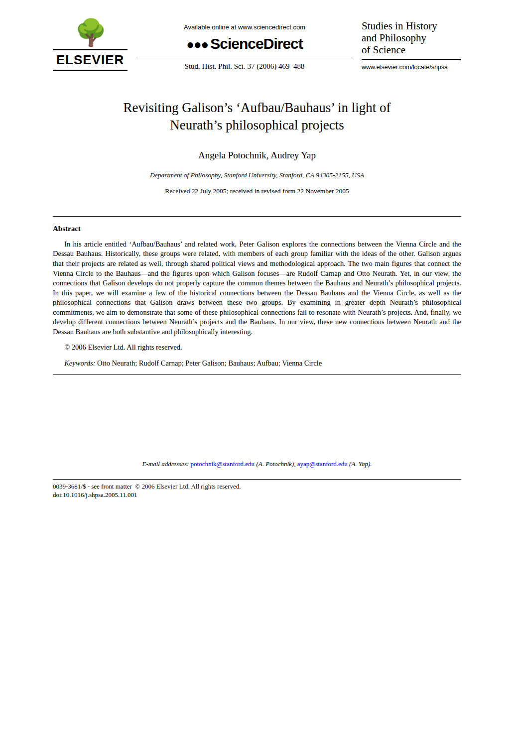🌳
ELSEVIER
Available online at www.sciencedirect.com
●●●ScienceDirect
Stud. Hist. Phil. Sci. 37 (2006) 469–488
Studies in History
and Philosophy
of Science
www.elsevier.com/locate/shpsa
Revisiting Galison’s ‘Aufbau/Bauhaus’ in light of
Neurath’s philosophical projects
Angela Potochnik, Audrey Yap
Department of Philosophy, Stanford University, Stanford, CA 94305-2155, USA
Received 22 July 2005; received in revised form 22 November 2005
Abstract
In his article entitled ‘Aufbau/Bauhaus’ and related work, Peter Galison explores the connections between the Vienna Circle and the Dessau Bauhaus. Historically, these groups were related, with members of each group familiar with the ideas of the other. Galison argues that their projects are related as well, through shared political views and methodological approach. The two main figures that connect the Vienna Circle to the Bauhaus—and the figures upon which Galison focuses—are Rudolf Carnap and Otto Neurath. Yet, in our view, the connections that Galison develops do not properly capture the common themes between the Bauhaus and Neurath’s philosophical projects. In this paper, we will examine a few of the historical connections between the Dessau Bauhaus and the Vienna Circle, as well as the philosophical connections that Galison draws between these two groups. By examining in greater depth Neurath’s philosophical commitments, we aim to demonstrate that some of these philosophical connections fail to resonate with Neurath’s projects. And, finally, we develop different connections between Neurath’s projects and the Bauhaus. In our view, these new connections between Neurath and the Dessau Bauhaus are both substantive and philosophically interesting.
© 2006 Elsevier Ltd. All rights reserved.
Keywords: Otto Neurath; Rudolf Carnap; Peter Galison; Bauhaus; Aufbau; Vienna Circle
E-mail addresses: potochnik@stanford.edu (A. Potochnik), ayap@stanford.edu (A. Yap).
0039-3681/$ - see front matter © 2006 Elsevier Ltd. All rights reserved.
doi:10.1016/j.shpsa.2005.11.001